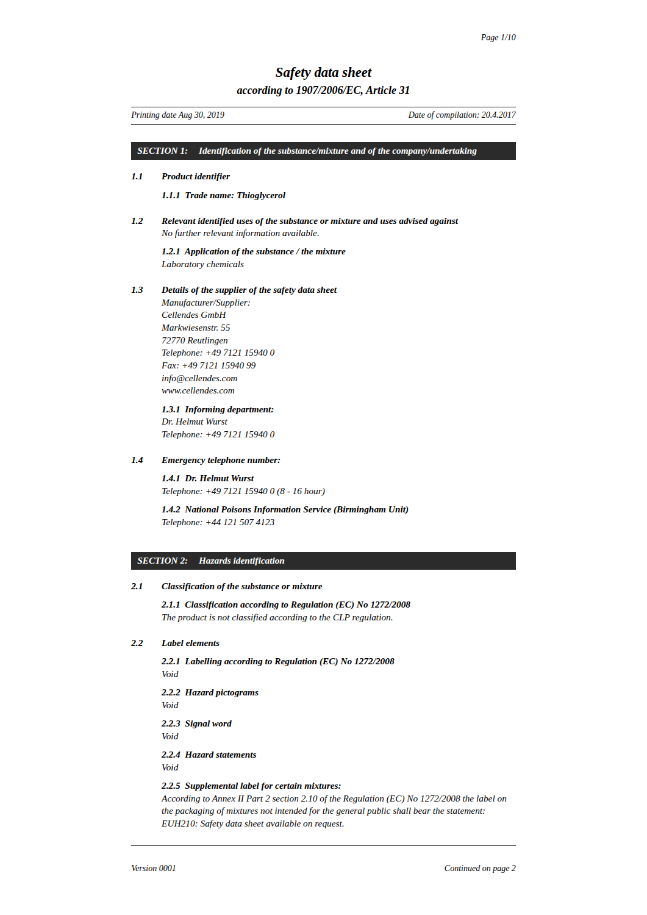Page 1/10
Safety data sheet
according to 1907/2006/EC, Article 31
Printing date Aug 30, 2019 Date of compilation: 20.4.2017
SECTION 1: Identification of the substance/mixture and of the company/undertaking
1.1
Product identifier
1.1.1 Trade name: Thioglycerol
1.2
Relevant identified uses of the substance or mixture and uses advised against
No further relevant information available.
1.2.1 Application of the substance / the mixture
Laboratory chemicals
1.3
Details of the supplier of the safety data sheet
Manufacturer/Supplier:
Cellendes GmbH
Markwiesenstr. 55
72770 Reutlingen
Telephone: +49 7121 15940 0
Fax: +49 7121 15940 99
info@cellendes.com
www.cellendes.com
1.3.1 Informing department:
Dr. Helmut Wurst
Telephone: +49 7121 15940 0
1.4
Emergency telephone number:
1.4.1 Dr. Helmut Wurst
Telephone: +49 7121 15940 0 (8 - 16 hour)
1.4.2 National Poisons Information Service (Birmingham Unit)
Telephone: +44 121 507 4123
SECTION 2: Hazards identification
2.1
Classification of the substance or mixture
2.1.1 Classification according to Regulation (EC) No 1272/2008
The product is not classified according to the CLP regulation.
2.2
Label elements
2.2.1 Labelling according to Regulation (EC) No 1272/2008
Void
2.2.2 Hazard pictograms
Void
2.2.3 Signal word
Void
2.2.4 Hazard statements
Void
2.2.5 Supplemental label for certain mixtures:
According to Annex II Part 2 section 2.10 of the Regulation (EC) No 1272/2008 the label on the packaging of mixtures not intended for the general public shall bear the statement:
EUH210: Safety data sheet available on request.
Version 0001 Continued on page 2